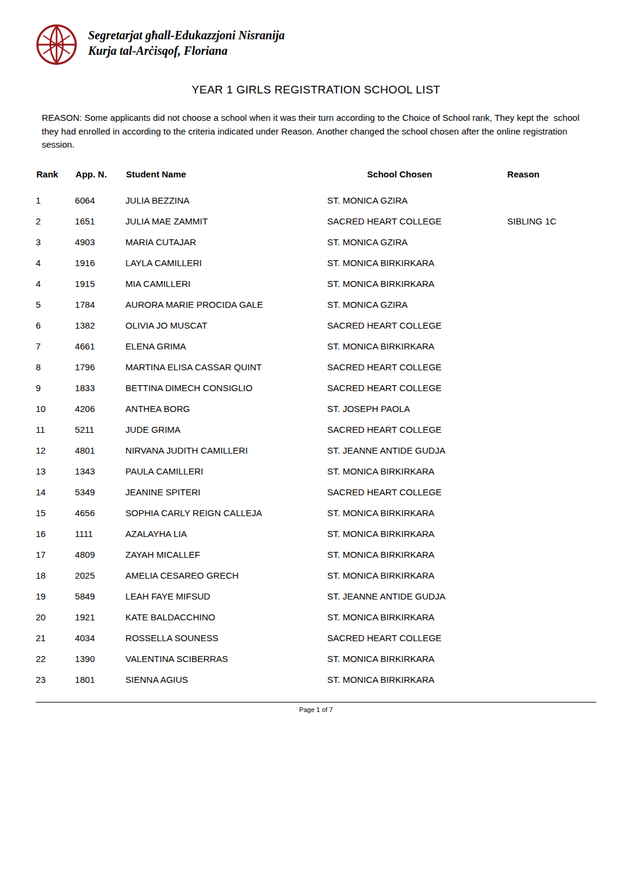Segretarjat għall-Edukazzjoni Nisranija
Kurja tal-Arċisqof, Floriana
YEAR 1 GIRLS REGISTRATION SCHOOL LIST
REASON: Some applicants did not choose a school when it was their turn according to the Choice of School rank, They kept the school they had enrolled in according to the criteria indicated under Reason. Another changed the school chosen after the online registration session.
| Rank | App. N. | Student Name | School Chosen | Reason |
| --- | --- | --- | --- | --- |
| 1 | 6064 | JULIA BEZZINA | ST. MONICA GZIRA | |
| 2 | 1651 | JULIA MAE ZAMMIT | SACRED HEART COLLEGE | SIBLING 1C |
| 3 | 4903 | MARIA CUTAJAR | ST. MONICA GZIRA | |
| 4 | 1916 | LAYLA CAMILLERI | ST. MONICA BIRKIRKARA | |
| 4 | 1915 | MIA CAMILLERI | ST. MONICA BIRKIRKARA | |
| 5 | 1784 | AURORA MARIE PROCIDA GALE | ST. MONICA GZIRA | |
| 6 | 1382 | OLIVIA JO MUSCAT | SACRED HEART COLLEGE | |
| 7 | 4661 | ELENA GRIMA | ST. MONICA BIRKIRKARA | |
| 8 | 1796 | MARTINA ELISA CASSAR QUINT | SACRED HEART COLLEGE | |
| 9 | 1833 | BETTINA DIMECH CONSIGLIO | SACRED HEART COLLEGE | |
| 10 | 4206 | ANTHEA BORG | ST. JOSEPH PAOLA | |
| 11 | 5211 | JUDE GRIMA | SACRED HEART COLLEGE | |
| 12 | 4801 | NIRVANA JUDITH CAMILLERI | ST. JEANNE ANTIDE GUDJA | |
| 13 | 1343 | PAULA CAMILLERI | ST. MONICA BIRKIRKARA | |
| 14 | 5349 | JEANINE SPITERI | SACRED HEART COLLEGE | |
| 15 | 4656 | SOPHIA CARLY REIGN CALLEJA | ST. MONICA BIRKIRKARA | |
| 16 | 1111 | AZALAYHA LIA | ST. MONICA BIRKIRKARA | |
| 17 | 4809 | ZAYAH MICALLEF | ST. MONICA BIRKIRKARA | |
| 18 | 2025 | AMELIA CESAREO GRECH | ST. MONICA BIRKIRKARA | |
| 19 | 5849 | LEAH FAYE MIFSUD | ST. JEANNE ANTIDE GUDJA | |
| 20 | 1921 | KATE BALDACCHINO | ST. MONICA BIRKIRKARA | |
| 21 | 4034 | ROSSELLA SOUNESS | SACRED HEART COLLEGE | |
| 22 | 1390 | VALENTINA SCIBERRAS | ST. MONICA BIRKIRKARA | |
| 23 | 1801 | SIENNA AGIUS | ST. MONICA BIRKIRKARA | |
Page 1 of 7